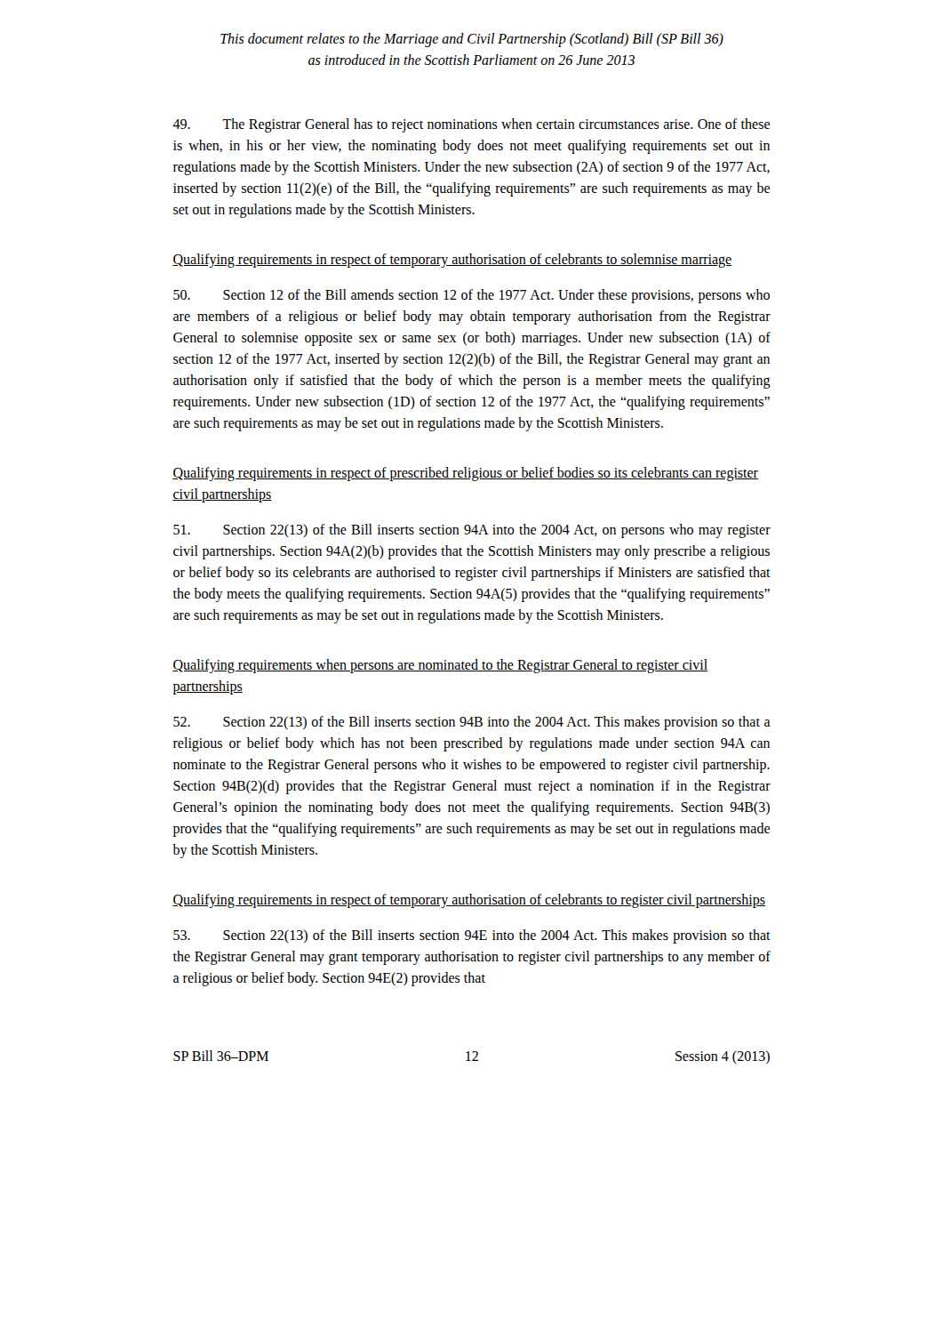This document relates to the Marriage and Civil Partnership (Scotland) Bill (SP Bill 36)
as introduced in the Scottish Parliament on 26 June 2013
49. The Registrar General has to reject nominations when certain circumstances arise. One of these is when, in his or her view, the nominating body does not meet qualifying requirements set out in regulations made by the Scottish Ministers. Under the new subsection (2A) of section 9 of the 1977 Act, inserted by section 11(2)(e) of the Bill, the “qualifying requirements” are such requirements as may be set out in regulations made by the Scottish Ministers.
Qualifying requirements in respect of temporary authorisation of celebrants to solemnise marriage
50. Section 12 of the Bill amends section 12 of the 1977 Act. Under these provisions, persons who are members of a religious or belief body may obtain temporary authorisation from the Registrar General to solemnise opposite sex or same sex (or both) marriages. Under new subsection (1A) of section 12 of the 1977 Act, inserted by section 12(2)(b) of the Bill, the Registrar General may grant an authorisation only if satisfied that the body of which the person is a member meets the qualifying requirements. Under new subsection (1D) of section 12 of the 1977 Act, the “qualifying requirements” are such requirements as may be set out in regulations made by the Scottish Ministers.
Qualifying requirements in respect of prescribed religious or belief bodies so its celebrants can register civil partnerships
51. Section 22(13) of the Bill inserts section 94A into the 2004 Act, on persons who may register civil partnerships. Section 94A(2)(b) provides that the Scottish Ministers may only prescribe a religious or belief body so its celebrants are authorised to register civil partnerships if Ministers are satisfied that the body meets the qualifying requirements. Section 94A(5) provides that the “qualifying requirements” are such requirements as may be set out in regulations made by the Scottish Ministers.
Qualifying requirements when persons are nominated to the Registrar General to register civil partnerships
52. Section 22(13) of the Bill inserts section 94B into the 2004 Act. This makes provision so that a religious or belief body which has not been prescribed by regulations made under section 94A can nominate to the Registrar General persons who it wishes to be empowered to register civil partnership. Section 94B(2)(d) provides that the Registrar General must reject a nomination if in the Registrar General’s opinion the nominating body does not meet the qualifying requirements. Section 94B(3) provides that the “qualifying requirements” are such requirements as may be set out in regulations made by the Scottish Ministers.
Qualifying requirements in respect of temporary authorisation of celebrants to register civil partnerships
53. Section 22(13) of the Bill inserts section 94E into the 2004 Act. This makes provision so that the Registrar General may grant temporary authorisation to register civil partnerships to any member of a religious or belief body. Section 94E(2) provides that
SP Bill 36–DPM
12
Session 4 (2013)